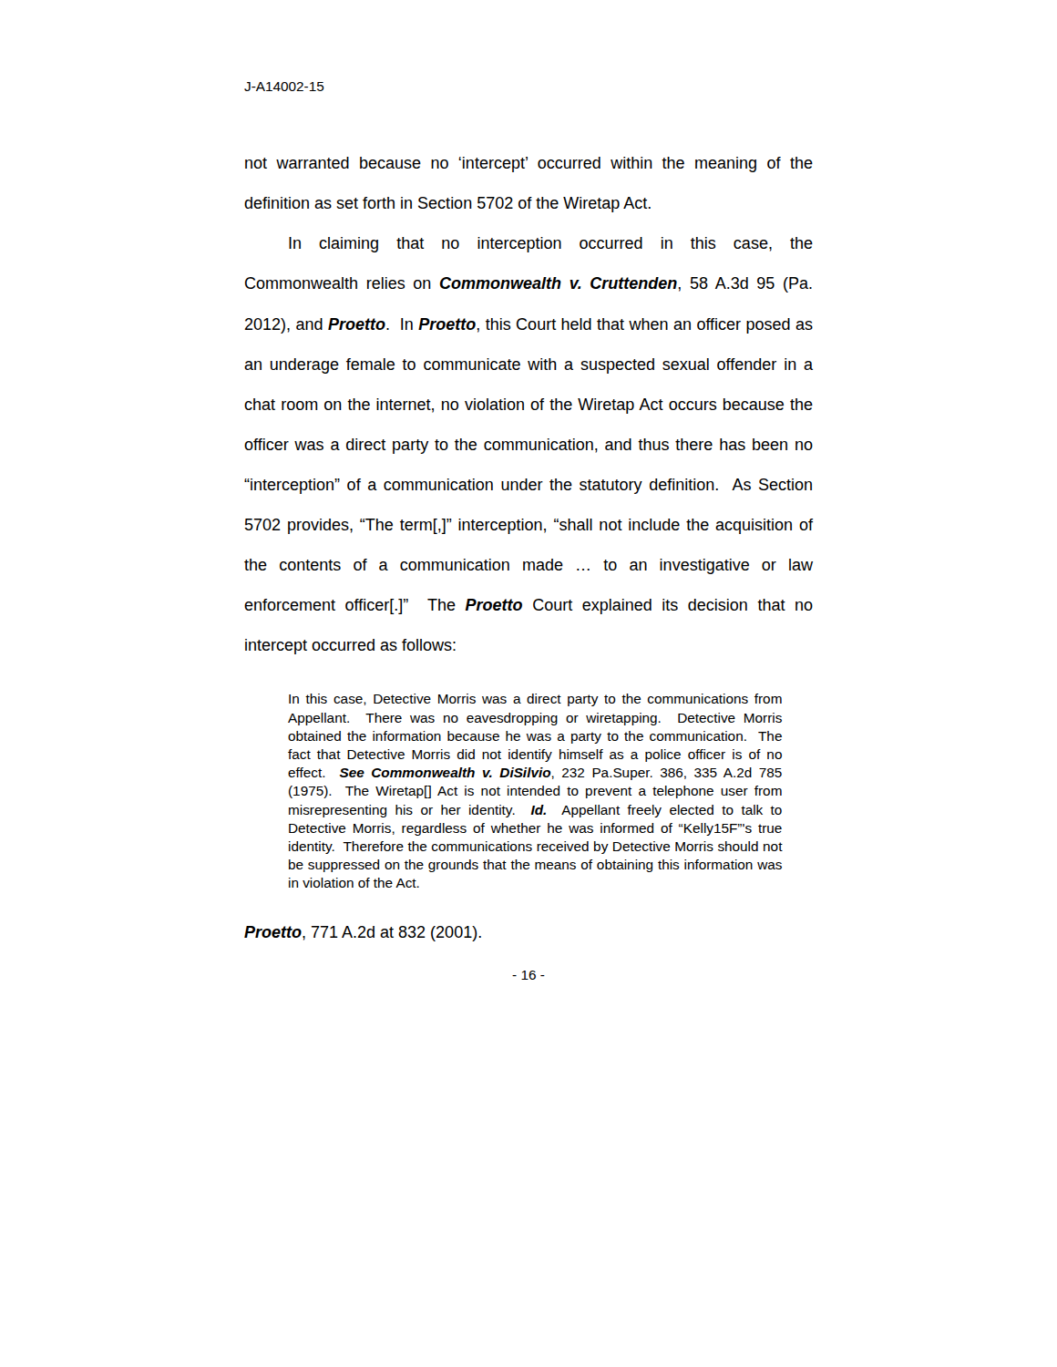J-A14002-15
not warranted because no ‘intercept’ occurred within the meaning of the definition as set forth in Section 5702 of the Wiretap Act.
In claiming that no interception occurred in this case, the Commonwealth relies on Commonwealth v. Cruttenden, 58 A.3d 95 (Pa. 2012), and Proetto. In Proetto, this Court held that when an officer posed as an underage female to communicate with a suspected sexual offender in a chat room on the internet, no violation of the Wiretap Act occurs because the officer was a direct party to the communication, and thus there has been no “interception” of a communication under the statutory definition. As Section 5702 provides, “The term[,]” interception, “shall not include the acquisition of the contents of a communication made … to an investigative or law enforcement officer[.]” The Proetto Court explained its decision that no intercept occurred as follows:
In this case, Detective Morris was a direct party to the communications from Appellant. There was no eavesdropping or wiretapping. Detective Morris obtained the information because he was a party to the communication. The fact that Detective Morris did not identify himself as a police officer is of no effect. See Commonwealth v. DiSilvio, 232 Pa.Super. 386, 335 A.2d 785 (1975). The Wiretap[] Act is not intended to prevent a telephone user from misrepresenting his or her identity. Id. Appellant freely elected to talk to Detective Morris, regardless of whether he was informed of “Kelly15F”'s true identity. Therefore the communications received by Detective Morris should not be suppressed on the grounds that the means of obtaining this information was in violation of the Act.
Proetto, 771 A.2d at 832 (2001).
- 16 -